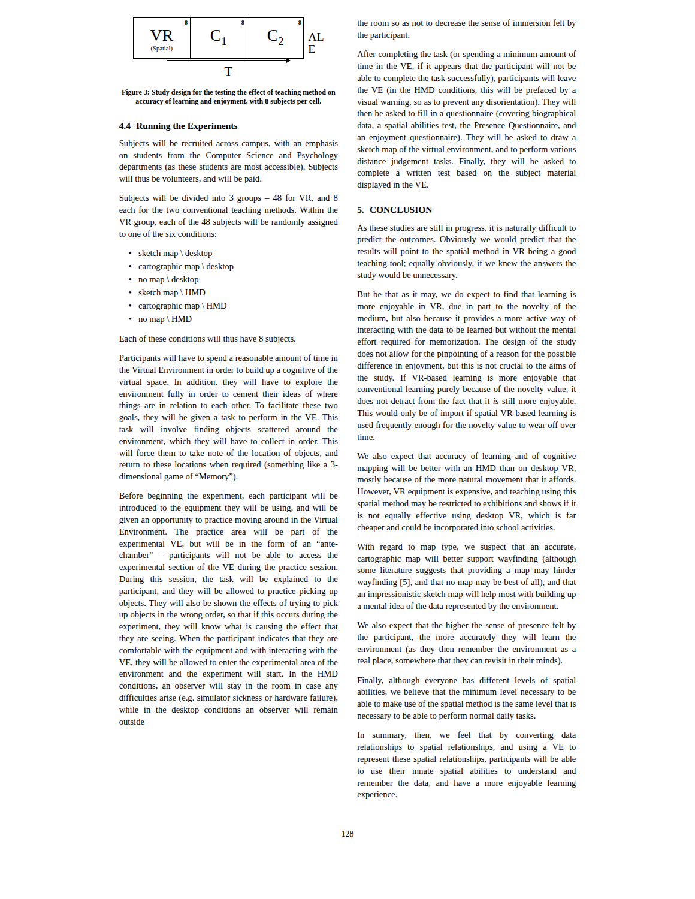8
VR
(Spatial)
8
C1
8
C2
AL
E
T
Figure 3: Study design for the testing the effect of teaching method on accuracy of learning and enjoyment, with 8 subjects per cell.
4.4 Running the Experiments
Subjects will be recruited across campus, with an emphasis on students from the Computer Science and Psychology departments (as these students are most accessible). Subjects will thus be volunteers, and will be paid.
Subjects will be divided into 3 groups – 48 for VR, and 8 each for the two conventional teaching methods. Within the VR group, each of the 48 subjects will be randomly assigned to one of the six conditions:
sketch map \ desktop
cartographic map \ desktop
no map \ desktop
sketch map \ HMD
cartographic map \ HMD
no map \ HMD
Each of these conditions will thus have 8 subjects.
Participants will have to spend a reasonable amount of time in the Virtual Environment in order to build up a cognitive of the virtual space. In addition, they will have to explore the environment fully in order to cement their ideas of where things are in relation to each other. To facilitate these two goals, they will be given a task to perform in the VE. This task will involve finding objects scattered around the environment, which they will have to collect in order. This will force them to take note of the location of objects, and return to these locations when required (something like a 3-dimensional game of “Memory”).
Before beginning the experiment, each participant will be introduced to the equipment they will be using, and will be given an opportunity to practice moving around in the Virtual Environment. The practice area will be part of the experimental VE, but will be in the form of an “ante-chamber” – participants will not be able to access the experimental section of the VE during the practice session. During this session, the task will be explained to the participant, and they will be allowed to practice picking up objects. They will also be shown the effects of trying to pick up objects in the wrong order, so that if this occurs during the experiment, they will know what is causing the effect that they are seeing. When the participant indicates that they are comfortable with the equipment and with interacting with the VE, they will be allowed to enter the experimental area of the environment and the experiment will start. In the HMD conditions, an observer will stay in the room in case any difficulties arise (e.g. simulator sickness or hardware failure), while in the desktop conditions an observer will remain outside
the room so as not to decrease the sense of immersion felt by the participant.
After completing the task (or spending a minimum amount of time in the VE, if it appears that the participant will not be able to complete the task successfully), participants will leave the VE (in the HMD conditions, this will be prefaced by a visual warning, so as to prevent any disorientation). They will then be asked to fill in a questionnaire (covering biographical data, a spatial abilities test, the Presence Questionnaire, and an enjoyment questionnaire). They will be asked to draw a sketch map of the virtual environment, and to perform various distance judgement tasks. Finally, they will be asked to complete a written test based on the subject material displayed in the VE.
5. CONCLUSION
As these studies are still in progress, it is naturally difficult to predict the outcomes. Obviously we would predict that the results will point to the spatial method in VR being a good teaching tool; equally obviously, if we knew the answers the study would be unnecessary.
But be that as it may, we do expect to find that learning is more enjoyable in VR, due in part to the novelty of the medium, but also because it provides a more active way of interacting with the data to be learned but without the mental effort required for memorization. The design of the study does not allow for the pinpointing of a reason for the possible difference in enjoyment, but this is not crucial to the aims of the study. If VR-based learning is more enjoyable that conventional learning purely because of the novelty value, it does not detract from the fact that it is still more enjoyable. This would only be of import if spatial VR-based learning is used frequently enough for the novelty value to wear off over time.
We also expect that accuracy of learning and of cognitive mapping will be better with an HMD than on desktop VR, mostly because of the more natural movement that it affords. However, VR equipment is expensive, and teaching using this spatial method may be restricted to exhibitions and shows if it is not equally effective using desktop VR, which is far cheaper and could be incorporated into school activities.
With regard to map type, we suspect that an accurate, cartographic map will better support wayfinding (although some literature suggests that providing a map may hinder wayfinding [5], and that no map may be best of all), and that an impressionistic sketch map will help most with building up a mental idea of the data represented by the environment.
We also expect that the higher the sense of presence felt by the participant, the more accurately they will learn the environment (as they then remember the environment as a real place, somewhere that they can revisit in their minds).
Finally, although everyone has different levels of spatial abilities, we believe that the minimum level necessary to be able to make use of the spatial method is the same level that is necessary to be able to perform normal daily tasks.
In summary, then, we feel that by converting data relationships to spatial relationships, and using a VE to represent these spatial relationships, participants will be able to use their innate spatial abilities to understand and remember the data, and have a more enjoyable learning experience.
128